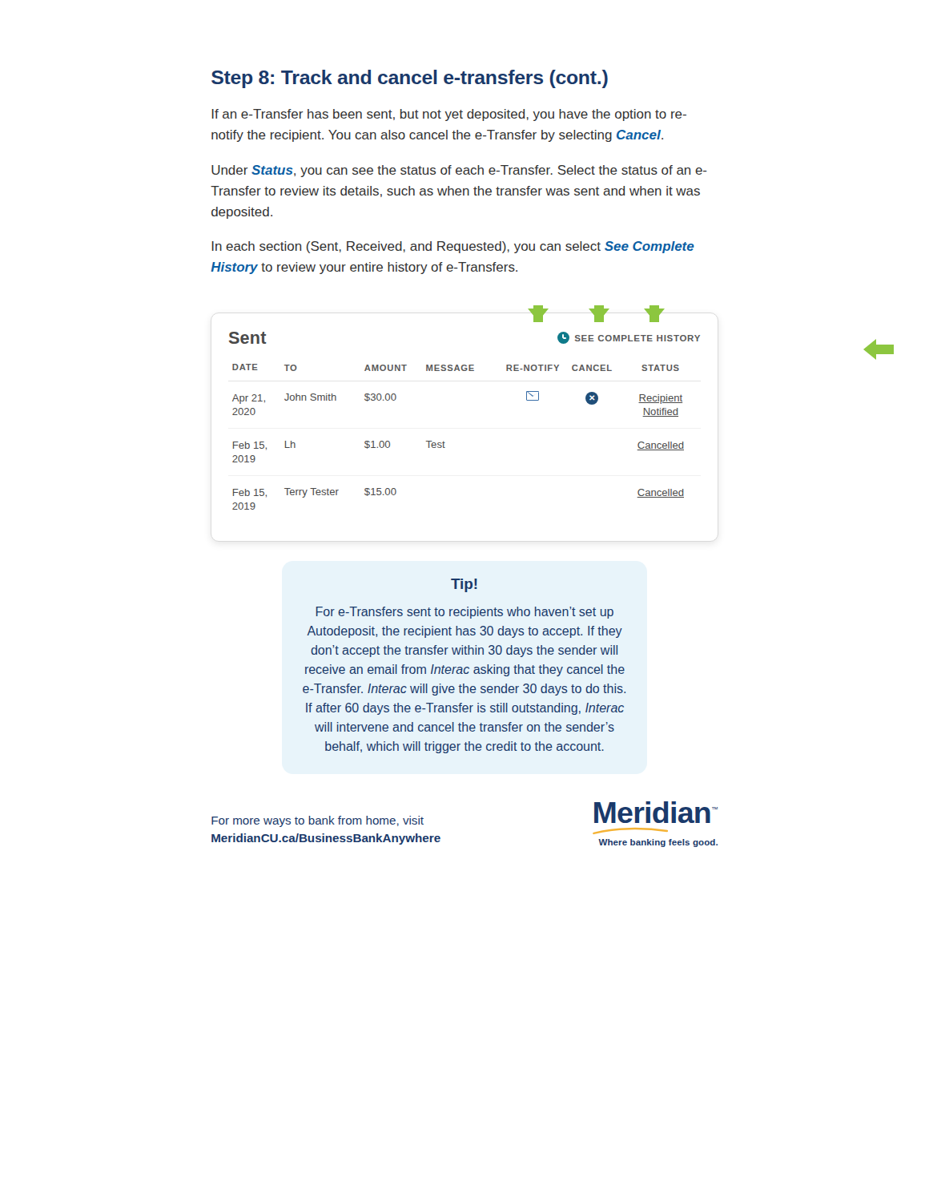Step 8: Track and cancel e-transfers (cont.)
If an e-Transfer has been sent, but not yet deposited, you have the option to re-notify the recipient. You can also cancel the e-Transfer by selecting Cancel.
Under Status, you can see the status of each e-Transfer. Select the status of an e-Transfer to review its details, such as when the transfer was sent and when it was deposited.
In each section (Sent, Received, and Requested), you can select See Complete History to review your entire history of e-Transfers.
Sent
See Complete History
| Date | To | Amount | Message | Re-Notify | Cancel | Status |
| --- | --- | --- | --- | --- | --- | --- |
| Apr 21, 2020 | John Smith | $30.00 | | | ✕ | Recipient Notified |
| Feb 15, 2019 | Lh | $1.00 | Test | | | Cancelled |
| Feb 15, 2019 | Terry Tester | $15.00 | | | | Cancelled |
Tip!
For e-Transfers sent to recipients who haven’t set up Autodeposit, the recipient has 30 days to accept. If they don’t accept the transfer within 30 days the sender will receive an email from Interac asking that they cancel the e-Transfer. Interac will give the sender 30 days to do this. If after 60 days the e-Transfer is still outstanding, Interac will intervene and cancel the transfer on the sender’s behalf, which will trigger the credit to the account.
For more ways to bank from home, visit
MeridianCU.ca/BusinessBankAnywhere
Meridian™
Where banking feels good.